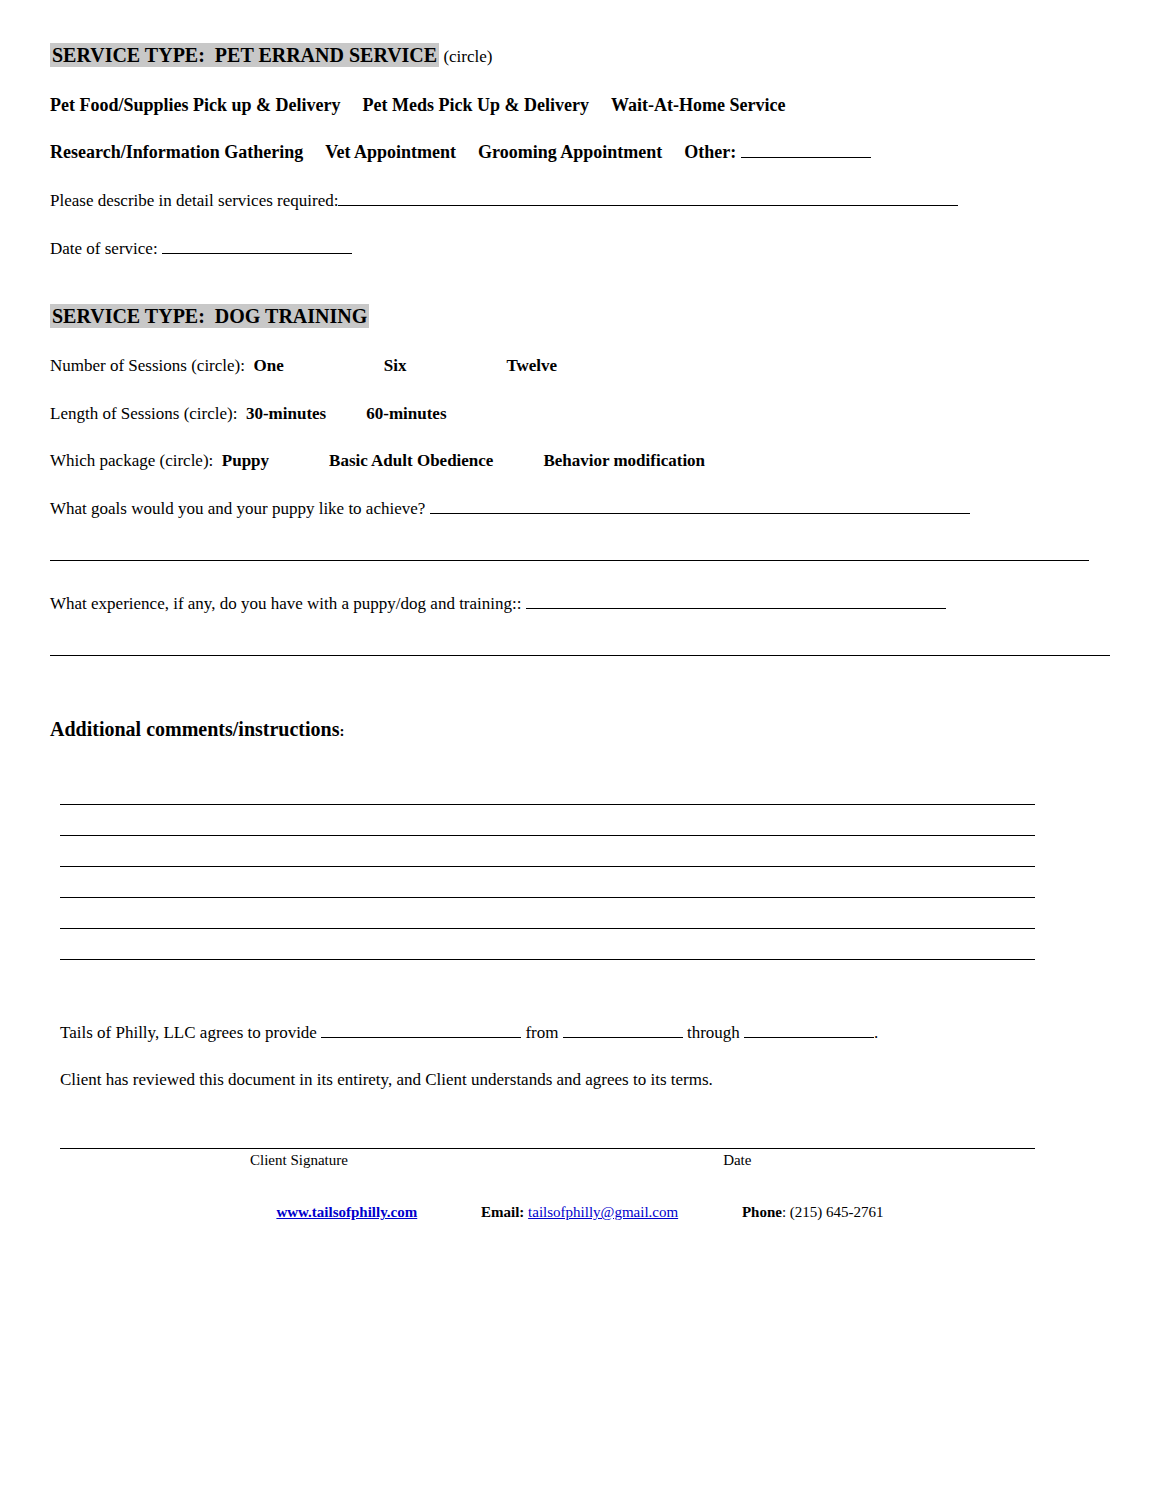SERVICE TYPE: PET ERRAND SERVICE (circle)
Pet Food/Supplies Pick up & Delivery Pet Meds Pick Up & Delivery Wait-At-Home Service
Research/Information Gathering Vet Appointment Grooming Appointment Other:
Please describe in detail services required:
Date of service:
SERVICE TYPE: DOG TRAINING
Number of Sessions (circle): One Six Twelve
Length of Sessions (circle): 30-minutes 60-minutes
Which package (circle): Puppy Basic Adult Obedience Behavior modification
What goals would you and your puppy like to achieve?
What experience, if any, do you have with a puppy/dog and training::
Additional comments/instructions:
Tails of Philly, LLC agrees to provide from through .
Client has reviewed this document in its entirety, and Client understands and agrees to its terms.
Client Signature Date
www.tailsofphilly.com Email: tailsofphilly@gmail.com Phone: (215) 645-2761